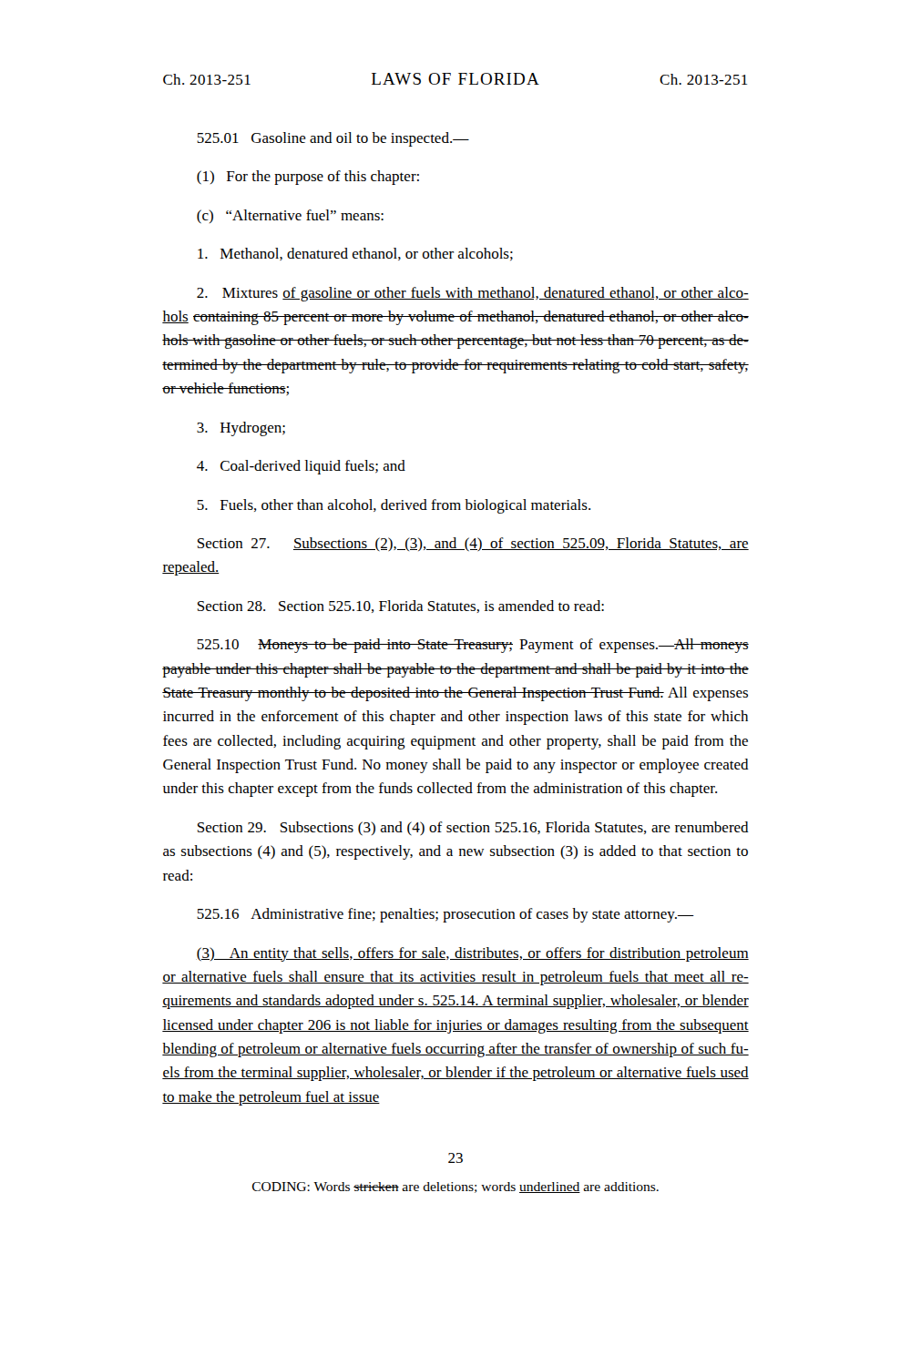Ch. 2013-251
LAWS OF FLORIDA
Ch. 2013-251
525.01 Gasoline and oil to be inspected.—
(1) For the purpose of this chapter:
(c) “Alternative fuel” means:
1. Methanol, denatured ethanol, or other alcohols;
2. Mixtures of gasoline or other fuels with methanol, denatured ethanol, or other alcohols containing 85 percent or more by volume of methanol, denatured ethanol, or other alcohols with gasoline or other fuels, or such other percentage, but not less than 70 percent, as determined by the department by rule, to provide for requirements relating to cold start, safety, or vehicle functions;
3. Hydrogen;
4. Coal-derived liquid fuels; and
5. Fuels, other than alcohol, derived from biological materials.
Section 27. Subsections (2), (3), and (4) of section 525.09, Florida Statutes, are repealed.
Section 28. Section 525.10, Florida Statutes, is amended to read:
525.10 Moneys to be paid into State Treasury; Payment of expenses.—All moneys payable under this chapter shall be payable to the department and shall be paid by it into the State Treasury monthly to be deposited into the General Inspection Trust Fund. All expenses incurred in the enforcement of this chapter and other inspection laws of this state for which fees are collected, including acquiring equipment and other property, shall be paid from the General Inspection Trust Fund. No money shall be paid to any inspector or employee created under this chapter except from the funds collected from the administration of this chapter.
Section 29. Subsections (3) and (4) of section 525.16, Florida Statutes, are renumbered as subsections (4) and (5), respectively, and a new subsection (3) is added to that section to read:
525.16 Administrative fine; penalties; prosecution of cases by state attorney.—
(3) An entity that sells, offers for sale, distributes, or offers for distribution petroleum or alternative fuels shall ensure that its activities result in petroleum fuels that meet all requirements and standards adopted under s. 525.14. A terminal supplier, wholesaler, or blender licensed under chapter 206 is not liable for injuries or damages resulting from the subsequent blending of petroleum or alternative fuels occurring after the transfer of ownership of such fuels from the terminal supplier, wholesaler, or blender if the petroleum or alternative fuels used to make the petroleum fuel at issue
23
CODING: Words stricken are deletions; words underlined are additions.